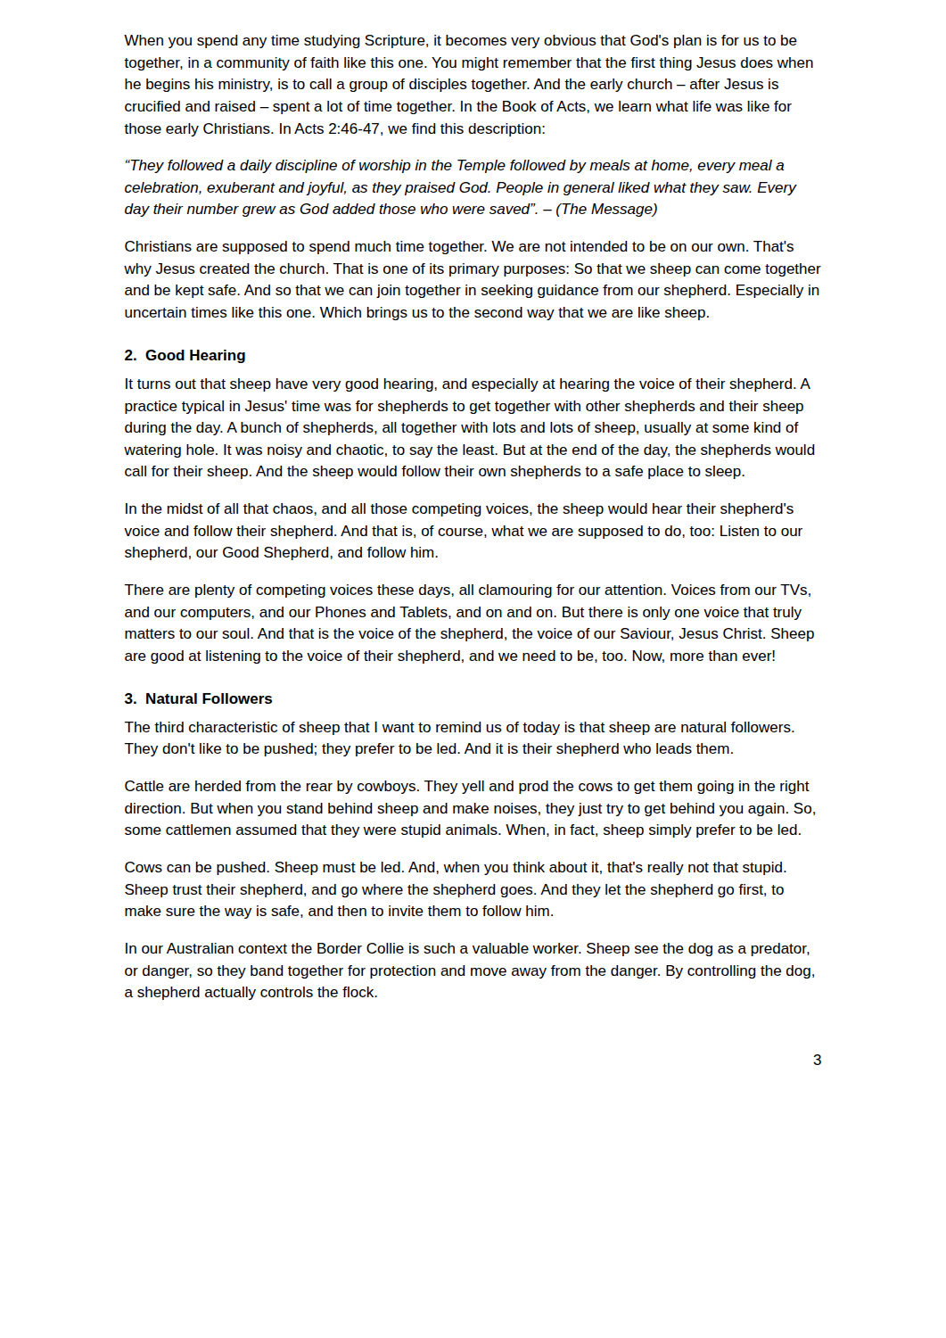When you spend any time studying Scripture, it becomes very obvious that God's plan is for us to be together, in a community of faith like this one. You might remember that the first thing Jesus does when he begins his ministry, is to call a group of disciples together. And the early church – after Jesus is crucified and raised – spent a lot of time together. In the Book of Acts, we learn what life was like for those early Christians. In Acts 2:46-47, we find this description:
“They followed a daily discipline of worship in the Temple followed by meals at home, every meal a celebration, exuberant and joyful, as they praised God. People in general liked what they saw. Every day their number grew as God added those who were saved”. – (The Message)
Christians are supposed to spend much time together. We are not intended to be on our own. That's why Jesus created the church. That is one of its primary purposes: So that we sheep can come together and be kept safe. And so that we can join together in seeking guidance from our shepherd. Especially in uncertain times like this one. Which brings us to the second way that we are like sheep.
2. Good Hearing
It turns out that sheep have very good hearing, and especially at hearing the voice of their shepherd. A practice typical in Jesus' time was for shepherds to get together with other shepherds and their sheep during the day. A bunch of shepherds, all together with lots and lots of sheep, usually at some kind of watering hole. It was noisy and chaotic, to say the least. But at the end of the day, the shepherds would call for their sheep. And the sheep would follow their own shepherds to a safe place to sleep.
In the midst of all that chaos, and all those competing voices, the sheep would hear their shepherd's voice and follow their shepherd. And that is, of course, what we are supposed to do, too: Listen to our shepherd, our Good Shepherd, and follow him.
There are plenty of competing voices these days, all clamouring for our attention. Voices from our TVs, and our computers, and our Phones and Tablets, and on and on. But there is only one voice that truly matters to our soul. And that is the voice of the shepherd, the voice of our Saviour, Jesus Christ. Sheep are good at listening to the voice of their shepherd, and we need to be, too. Now, more than ever!
3. Natural Followers
The third characteristic of sheep that I want to remind us of today is that sheep are natural followers. They don't like to be pushed; they prefer to be led. And it is their shepherd who leads them.
Cattle are herded from the rear by cowboys. They yell and prod the cows to get them going in the right direction. But when you stand behind sheep and make noises, they just try to get behind you again. So, some cattlemen assumed that they were stupid animals. When, in fact, sheep simply prefer to be led.
Cows can be pushed. Sheep must be led. And, when you think about it, that's really not that stupid. Sheep trust their shepherd, and go where the shepherd goes. And they let the shepherd go first, to make sure the way is safe, and then to invite them to follow him.
In our Australian context the Border Collie is such a valuable worker. Sheep see the dog as a predator, or danger, so they band together for protection and move away from the danger. By controlling the dog, a shepherd actually controls the flock.
3